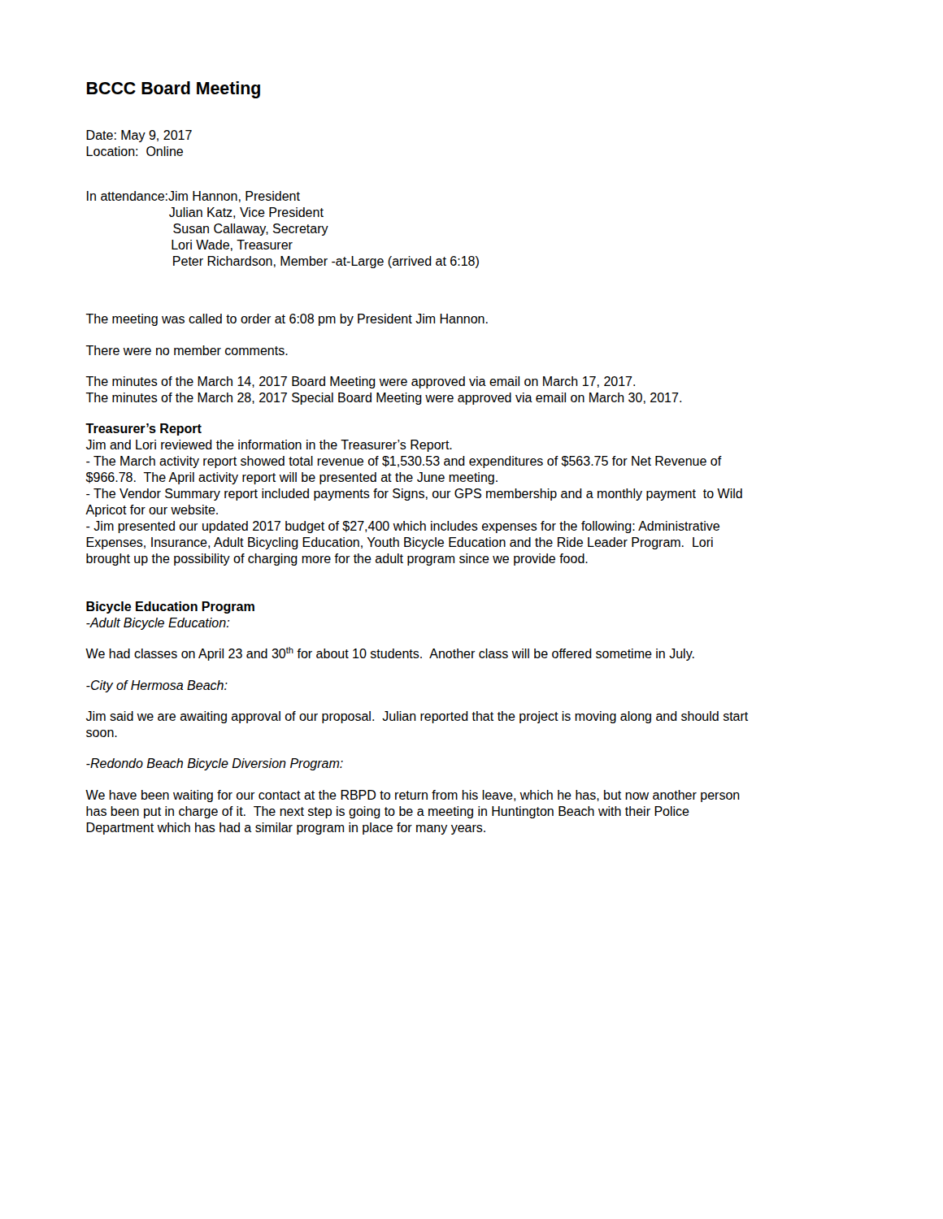BCCC Board Meeting
Date: May 9, 2017
Location: Online
| In attendance: | Jim Hannon, President Julian Katz, Vice President Susan Callaway, Secretary Lori Wade, Treasurer Peter Richardson, Member -at-Large (arrived at 6:18) |
The meeting was called to order at 6:08 pm by President Jim Hannon.
There were no member comments.
The minutes of the March 14, 2017 Board Meeting were approved via email on March 17, 2017.
The minutes of the March 28, 2017 Special Board Meeting were approved via email on March 30, 2017.
Treasurer’s Report
Jim and Lori reviewed the information in the Treasurer’s Report.
- The March activity report showed total revenue of $1,530.53 and expenditures of $563.75 for Net Revenue of $966.78. The April activity report will be presented at the June meeting.
- The Vendor Summary report included payments for Signs, our GPS membership and a monthly payment to Wild Apricot for our website.
- Jim presented our updated 2017 budget of $27,400 which includes expenses for the following: Administrative Expenses, Insurance, Adult Bicycling Education, Youth Bicycle Education and the Ride Leader Program. Lori brought up the possibility of charging more for the adult program since we provide food.
Bicycle Education Program
-Adult Bicycle Education:
We had classes on April 23 and 30th for about 10 students. Another class will be offered sometime in July.
-City of Hermosa Beach:
Jim said we are awaiting approval of our proposal. Julian reported that the project is moving along and should start soon.
-Redondo Beach Bicycle Diversion Program:
We have been waiting for our contact at the RBPD to return from his leave, which he has, but now another person has been put in charge of it. The next step is going to be a meeting in Huntington Beach with their Police Department which has had a similar program in place for many years.